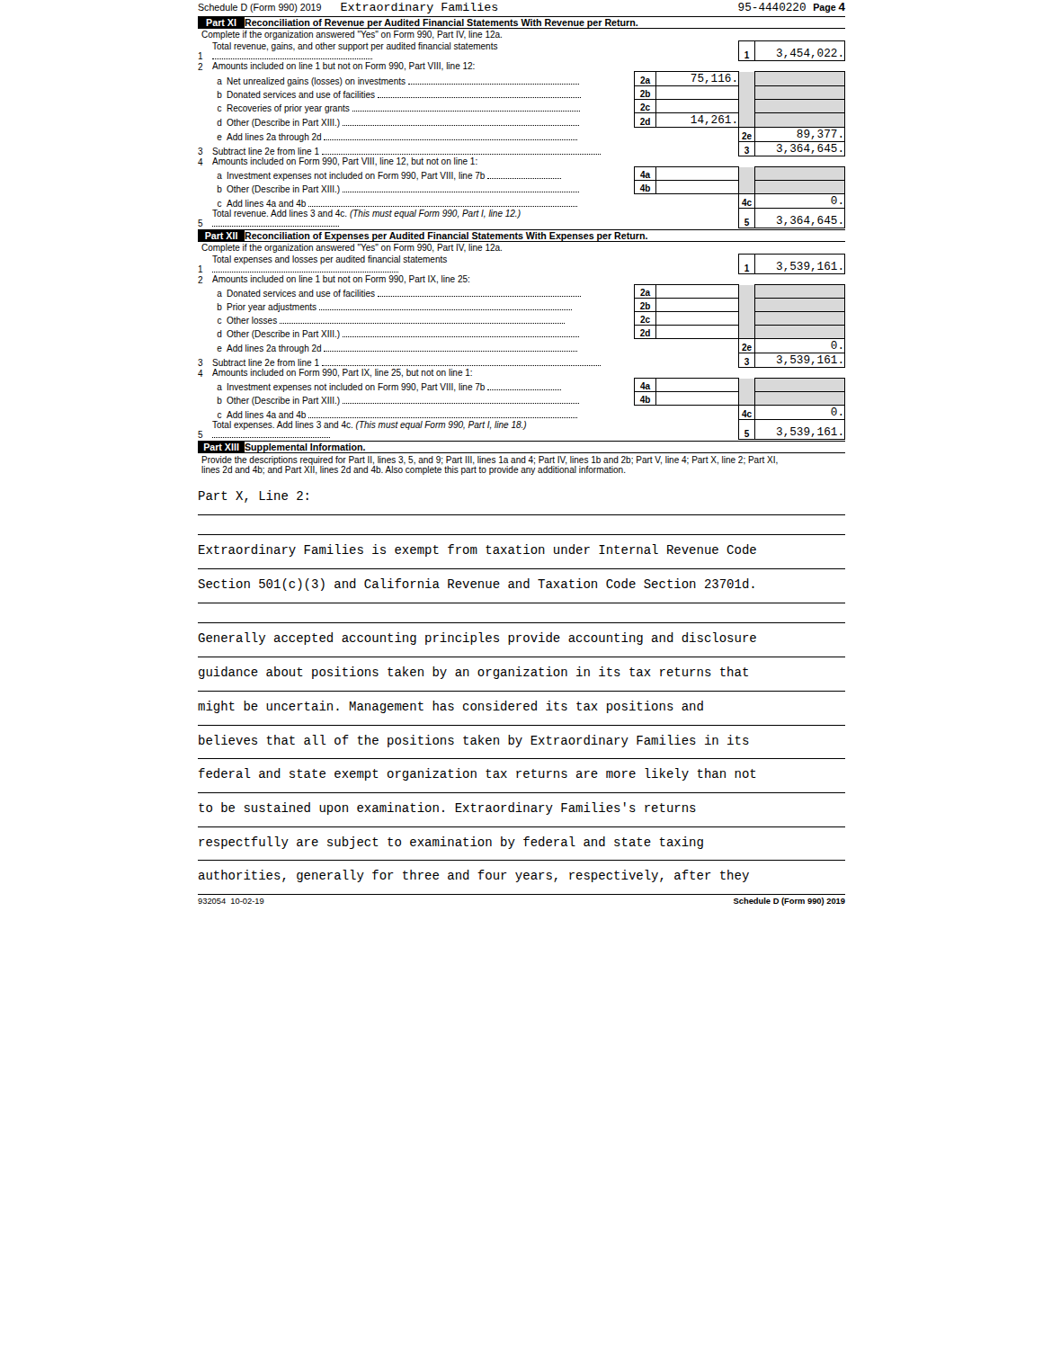Schedule D (Form 990) 2019 Extraordinary Families
95-4440220 Page 4
| Part XI | Reconciliation of Revenue per Audited Financial Statements With Revenue per Return. |
Complete if the organization answered "Yes" on Form 990, Part IV, line 12a.
| 1 | Total revenue, gains, and other support per audited financial statements | | | 1 | 3,454,022. |
| 2 | Amounts included on line 1 but not on Form 990, Part VIII, line 12: |
| | a | Net unrealized gains (losses) on investments | 2a | 75,116. | | |
| | b | Donated services and use of facilities | 2b | | | |
| | c | Recoveries of prior year grants | 2c | | | |
| | d | Other (Describe in Part XIII.) | 2d | 14,261. | | |
| | e | Add lines 2a through 2d | | | 2e | 89,377. |
| 3 | Subtract line 2e from line 1 | | | 3 | 3,364,645. |
| 4 | Amounts included on Form 990, Part VIII, line 12, but not on line 1: |
| | a | Investment expenses not included on Form 990, Part VIII, line 7b | 4a | | | |
| | b | Other (Describe in Part XIII.) | 4b | | | |
| | c | Add lines 4a and 4b | | | 4c | 0. |
| 5 | Total revenue. Add lines 3 and 4c. (This must equal Form 990, Part I, line 12.) | | | 5 | 3,364,645. |
| Part XII | Reconciliation of Expenses per Audited Financial Statements With Expenses per Return. |
Complete if the organization answered "Yes" on Form 990, Part IV, line 12a.
| 1 | Total expenses and losses per audited financial statements | | | 1 | 3,539,161. |
| 2 | Amounts included on line 1 but not on Form 990, Part IX, line 25: |
| | a | Donated services and use of facilities | 2a | | | |
| | b | Prior year adjustments | 2b | | | |
| | c | Other losses | 2c | | | |
| | d | Other (Describe in Part XIII.) | 2d | | | |
| | e | Add lines 2a through 2d | | | 2e | 0. |
| 3 | Subtract line 2e from line 1 | | | 3 | 3,539,161. |
| 4 | Amounts included on Form 990, Part IX, line 25, but not on line 1: |
| | a | Investment expenses not included on Form 990, Part VIII, line 7b | 4a | | | |
| | b | Other (Describe in Part XIII.) | 4b | | | |
| | c | Add lines 4a and 4b | | | 4c | 0. |
| 5 | Total expenses. Add lines 3 and 4c. (This must equal Form 990, Part I, line 18.) | | | 5 | 3,539,161. |
| Part XIII | Supplemental Information. |
Provide the descriptions required for Part II, lines 3, 5, and 9; Part III, lines 1a and 4; Part IV, lines 1b and 2b; Part V, line 4; Part X, line 2; Part XI,
lines 2d and 4b; and Part XII, lines 2d and 4b. Also complete this part to provide any additional information.
Part X, Line 2: Extraordinary Families is exempt from taxation under Internal Revenue Code Section 501(c)(3) and California Revenue and Taxation Code Section 23701d. Generally accepted accounting principles provide accounting and disclosure guidance about positions taken by an organization in its tax returns that might be uncertain. Management has considered its tax positions and believes that all of the positions taken by Extraordinary Families in its federal and state exempt organization tax returns are more likely than not to be sustained upon examination. Extraordinary Families's returns respectfully are subject to examination by federal and state taxing authorities, generally for three and four years, respectively, after they
932054 10-02-19
Schedule D (Form 990) 2019